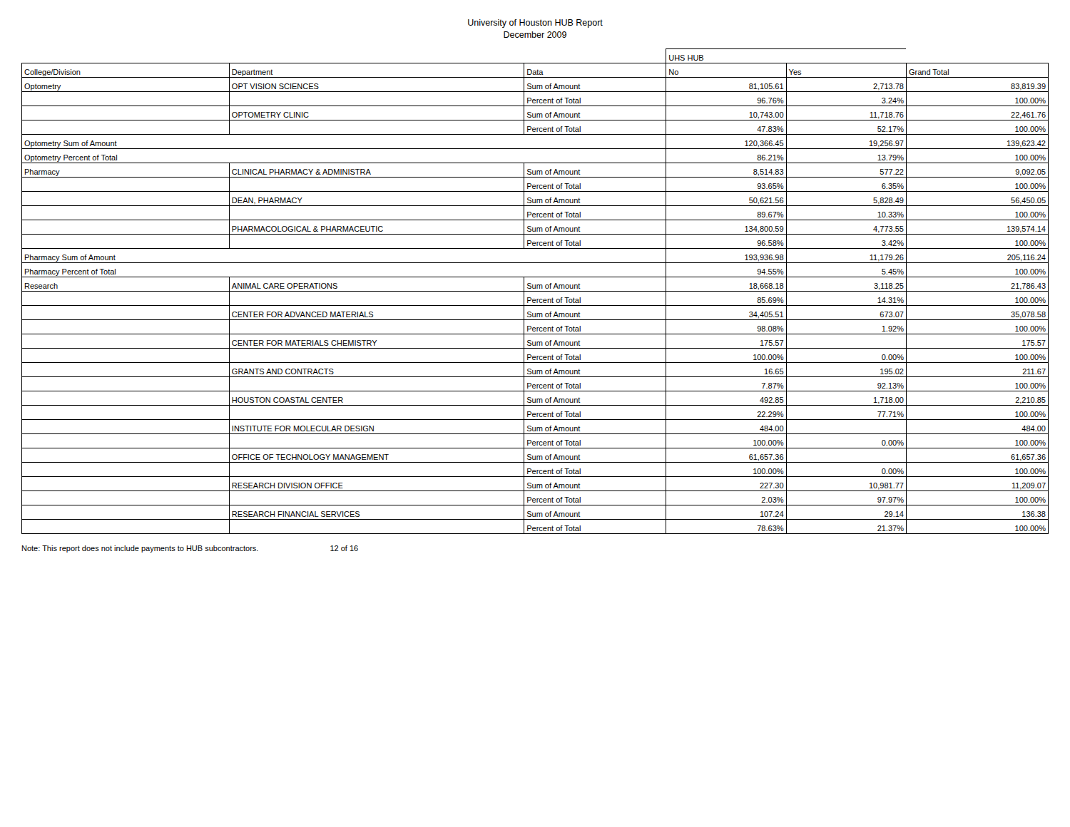University of Houston HUB Report
December 2009
| | | | UHS HUB | |
| College/Division | Department | Data | No | Yes | Grand Total |
| Optometry | OPT VISION SCIENCES | Sum of Amount | 81,105.61 | 2,713.78 | 83,819.39 |
| | | Percent of Total | 96.76% | 3.24% | 100.00% |
| | OPTOMETRY CLINIC | Sum of Amount | 10,743.00 | 11,718.76 | 22,461.76 |
| | | Percent of Total | 47.83% | 52.17% | 100.00% |
| Optometry Sum of Amount | 120,366.45 | 19,256.97 | 139,623.42 |
| Optometry Percent of Total | 86.21% | 13.79% | 100.00% |
| Pharmacy | CLINICAL PHARMACY & ADMINISTRA | Sum of Amount | 8,514.83 | 577.22 | 9,092.05 |
| | | Percent of Total | 93.65% | 6.35% | 100.00% |
| | DEAN, PHARMACY | Sum of Amount | 50,621.56 | 5,828.49 | 56,450.05 |
| | | Percent of Total | 89.67% | 10.33% | 100.00% |
| | PHARMACOLOGICAL & PHARMACEUTIC | Sum of Amount | 134,800.59 | 4,773.55 | 139,574.14 |
| | | Percent of Total | 96.58% | 3.42% | 100.00% |
| Pharmacy Sum of Amount | 193,936.98 | 11,179.26 | 205,116.24 |
| Pharmacy Percent of Total | 94.55% | 5.45% | 100.00% |
| Research | ANIMAL CARE OPERATIONS | Sum of Amount | 18,668.18 | 3,118.25 | 21,786.43 |
| | | Percent of Total | 85.69% | 14.31% | 100.00% |
| | CENTER FOR ADVANCED MATERIALS | Sum of Amount | 34,405.51 | 673.07 | 35,078.58 |
| | | Percent of Total | 98.08% | 1.92% | 100.00% |
| | CENTER FOR MATERIALS CHEMISTRY | Sum of Amount | 175.57 | | 175.57 |
| | | Percent of Total | 100.00% | 0.00% | 100.00% |
| | GRANTS AND CONTRACTS | Sum of Amount | 16.65 | 195.02 | 211.67 |
| | | Percent of Total | 7.87% | 92.13% | 100.00% |
| | HOUSTON COASTAL CENTER | Sum of Amount | 492.85 | 1,718.00 | 2,210.85 |
| | | Percent of Total | 22.29% | 77.71% | 100.00% |
| | INSTITUTE FOR MOLECULAR DESIGN | Sum of Amount | 484.00 | | 484.00 |
| | | Percent of Total | 100.00% | 0.00% | 100.00% |
| | OFFICE OF TECHNOLOGY MANAGEMENT | Sum of Amount | 61,657.36 | | 61,657.36 |
| | | Percent of Total | 100.00% | 0.00% | 100.00% |
| | RESEARCH DIVISION OFFICE | Sum of Amount | 227.30 | 10,981.77 | 11,209.07 |
| | | Percent of Total | 2.03% | 97.97% | 100.00% |
| | RESEARCH FINANCIAL SERVICES | Sum of Amount | 107.24 | 29.14 | 136.38 |
| | | Percent of Total | 78.63% | 21.37% | 100.00% |
Note: This report does not include payments to HUB subcontractors. 12 of 16